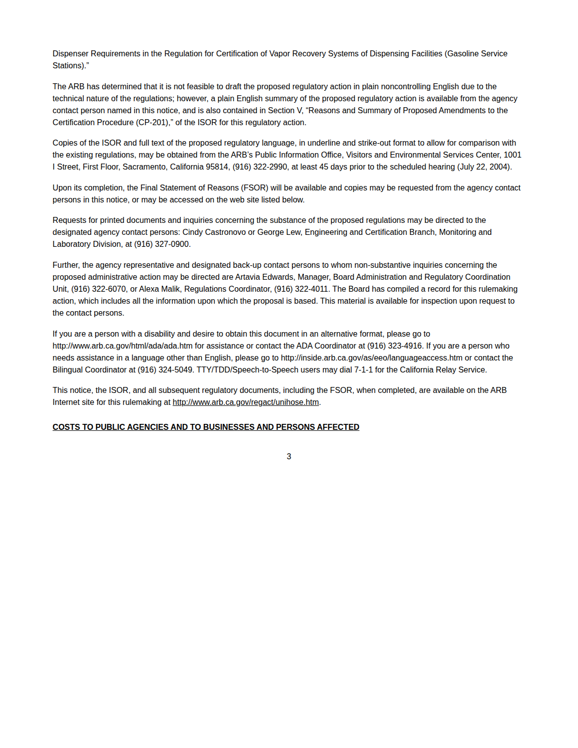Dispenser Requirements in the Regulation for Certification of Vapor Recovery Systems of Dispensing Facilities (Gasoline Service Stations).”
The ARB has determined that it is not feasible to draft the proposed regulatory action in plain noncontrolling English due to the technical nature of the regulations; however, a plain English summary of the proposed regulatory action is available from the agency contact person named in this notice, and is also contained in Section V, “Reasons and Summary of Proposed Amendments to the Certification Procedure (CP-201),” of the ISOR for this regulatory action.
Copies of the ISOR and full text of the proposed regulatory language, in underline and strike-out format to allow for comparison with the existing regulations, may be obtained from the ARB’s Public Information Office, Visitors and Environmental Services Center, 1001 I Street, First Floor, Sacramento, California 95814, (916) 322-2990, at least 45 days prior to the scheduled hearing (July 22, 2004).
Upon its completion, the Final Statement of Reasons (FSOR) will be available and copies may be requested from the agency contact persons in this notice, or may be accessed on the web site listed below.
Requests for printed documents and inquiries concerning the substance of the proposed regulations may be directed to the designated agency contact persons: Cindy Castronovo or George Lew, Engineering and Certification Branch, Monitoring and Laboratory Division, at (916) 327-0900.
Further, the agency representative and designated back-up contact persons to whom non-substantive inquiries concerning the proposed administrative action may be directed are Artavia Edwards, Manager, Board Administration and Regulatory Coordination Unit, (916) 322-6070, or Alexa Malik, Regulations Coordinator, (916) 322-4011. The Board has compiled a record for this rulemaking action, which includes all the information upon which the proposal is based. This material is available for inspection upon request to the contact persons.
If you are a person with a disability and desire to obtain this document in an alternative format, please go to http://www.arb.ca.gov/html/ada/ada.htm for assistance or contact the ADA Coordinator at (916) 323-4916. If you are a person who needs assistance in a language other than English, please go to http://inside.arb.ca.gov/as/eeo/languageaccess.htm or contact the Bilingual Coordinator at (916) 324-5049. TTY/TDD/Speech-to-Speech users may dial 7-1-1 for the California Relay Service.
This notice, the ISOR, and all subsequent regulatory documents, including the FSOR, when completed, are available on the ARB Internet site for this rulemaking at http://www.arb.ca.gov/regact/unihose.htm.
COSTS TO PUBLIC AGENCIES AND TO BUSINESSES AND PERSONS AFFECTED
3